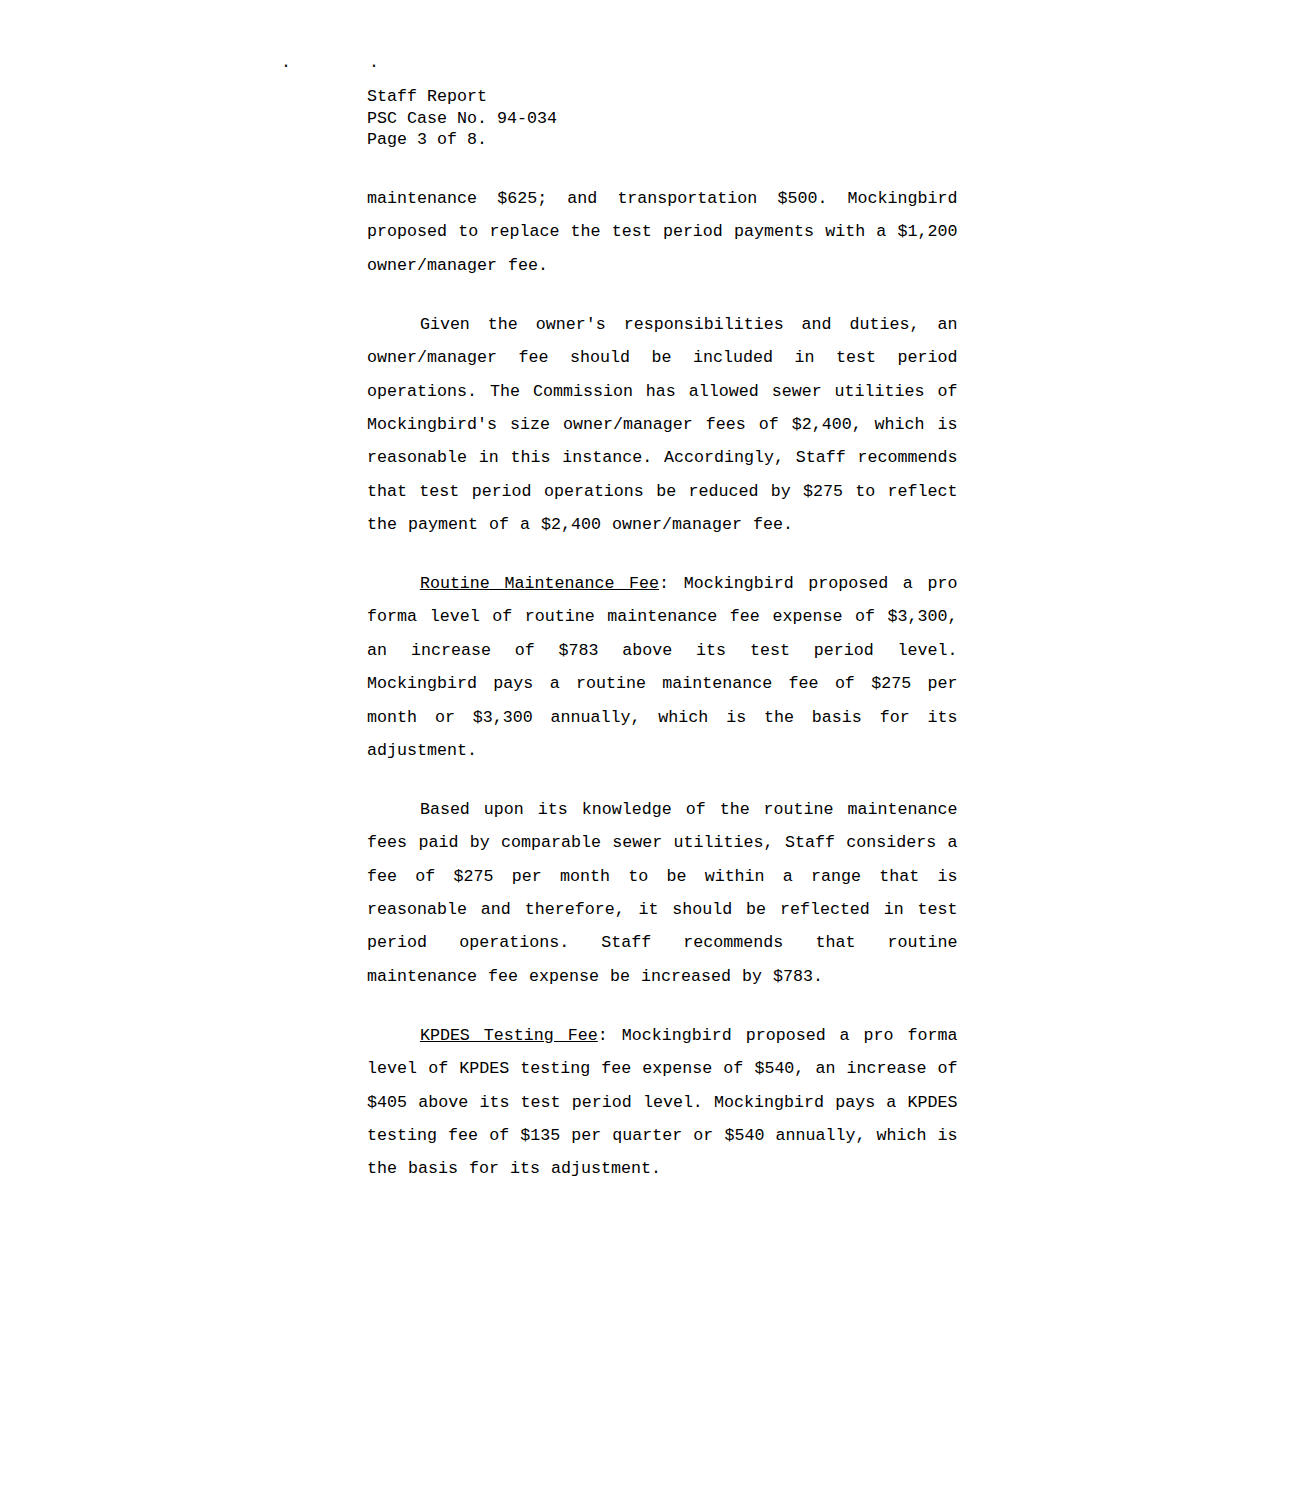. .
Staff Report PSC Case No. 94-034 Page 3 of 8.
maintenance $625; and transportation $500. Mockingbird proposed to replace the test period payments with a $1,200 owner/manager fee.
Given the owner's responsibilities and duties, an owner/manager fee should be included in test period operations. The Commission has allowed sewer utilities of Mockingbird's size owner/manager fees of $2,400, which is reasonable in this instance. Accordingly, Staff recommends that test period operations be reduced by $275 to reflect the payment of a $2,400 owner/manager fee.
Routine Maintenance Fee: Mockingbird proposed a pro forma level of routine maintenance fee expense of $3,300, an increase of $783 above its test period level. Mockingbird pays a routine maintenance fee of $275 per month or $3,300 annually, which is the basis for its adjustment.
Based upon its knowledge of the routine maintenance fees paid by comparable sewer utilities, Staff considers a fee of $275 per month to be within a range that is reasonable and therefore, it should be reflected in test period operations. Staff recommends that routine maintenance fee expense be increased by $783.
KPDES Testing Fee: Mockingbird proposed a pro forma level of KPDES testing fee expense of $540, an increase of $405 above its test period level. Mockingbird pays a KPDES testing fee of $135 per quarter or $540 annually, which is the basis for its adjustment.